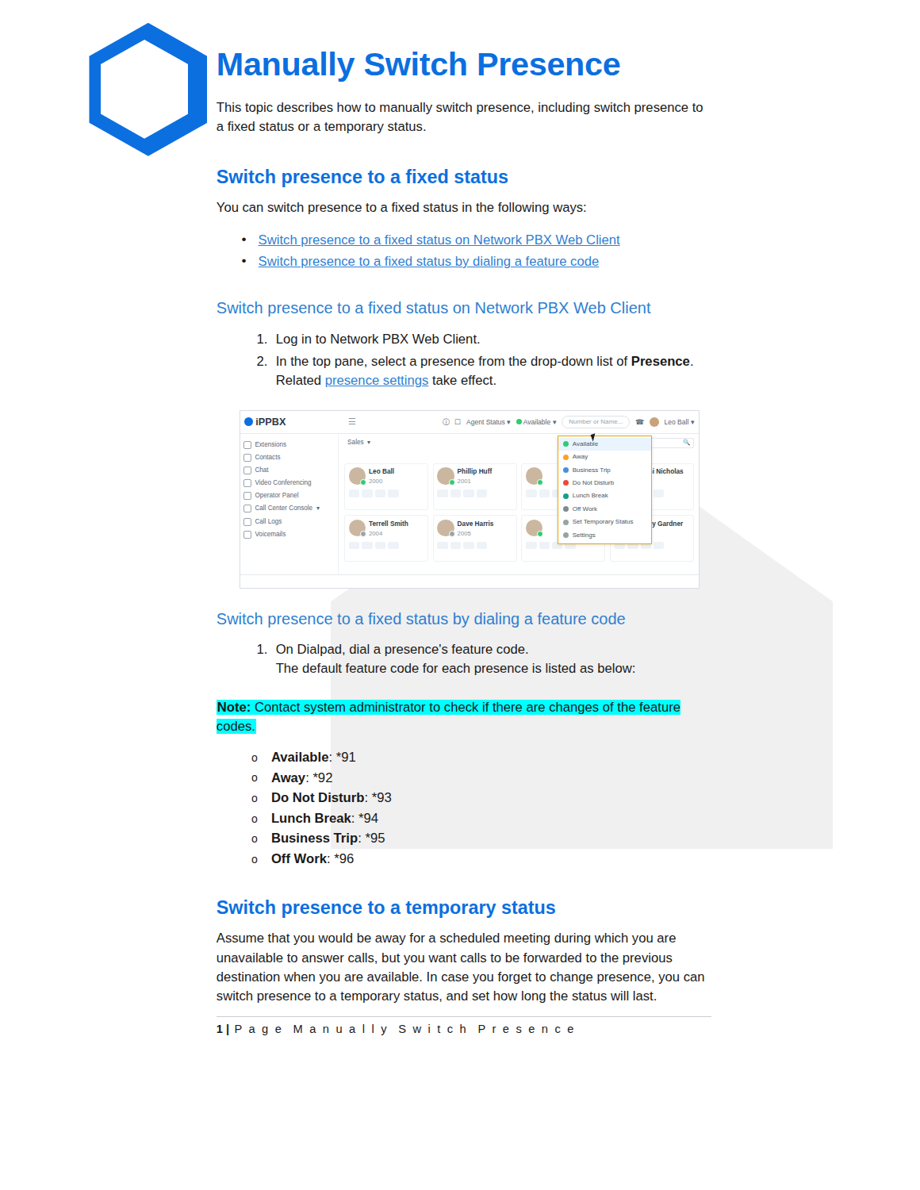Manually Switch Presence
This topic describes how to manually switch presence, including switch presence to a fixed status or a temporary status.
Switch presence to a fixed status
You can switch presence to a fixed status in the following ways:
Switch presence to a fixed status on Network PBX Web Client
Switch presence to a fixed status by dialing a feature code
Switch presence to a fixed status on Network PBX Web Client
Log in to Network PBX Web Client.
In the top pane, select a presence from the drop-down list of Presence.
Related presence settings take effect.
iPPBX
☰
ⓘ ☐ Agent Status ▾ Available ▾ Number or Name... ☎ Leo Ball ▾
Extensions
Contacts
Chat
Video Conferencing
Operator Panel
Call Center Console ▾
Call Logs
Voicemails
Sales ▾
Search🔍
Available
Away
Business Trip
Do Not Disturb
Lunch Break
Off Work
Set Temporary Status
Settings
Leo Ball
2000
Phillip Huff
2001
Naomi Nicholas
2003
Terrell Smith
2004
Dave Harris
2005
Ashley Gardner
2007
Switch presence to a fixed status by dialing a feature code
On Dialpad, dial a presence's feature code.
The default feature code for each presence is listed as below:
Note: Contact system administrator to check if there are changes of the feature codes.
Available: *91
Away: *92
Do Not Disturb: *93
Lunch Break: *94
Business Trip: *95
Off Work: *96
Switch presence to a temporary status
Assume that you would be away for a scheduled meeting during which you are unavailable to answer calls, but you want calls to be forwarded to the previous destination when you are available. In case you forget to change presence, you can switch presence to a temporary status, and set how long the status will last.
1 | P a g e M a n u a l l y S w i t c h P r e s e n c e